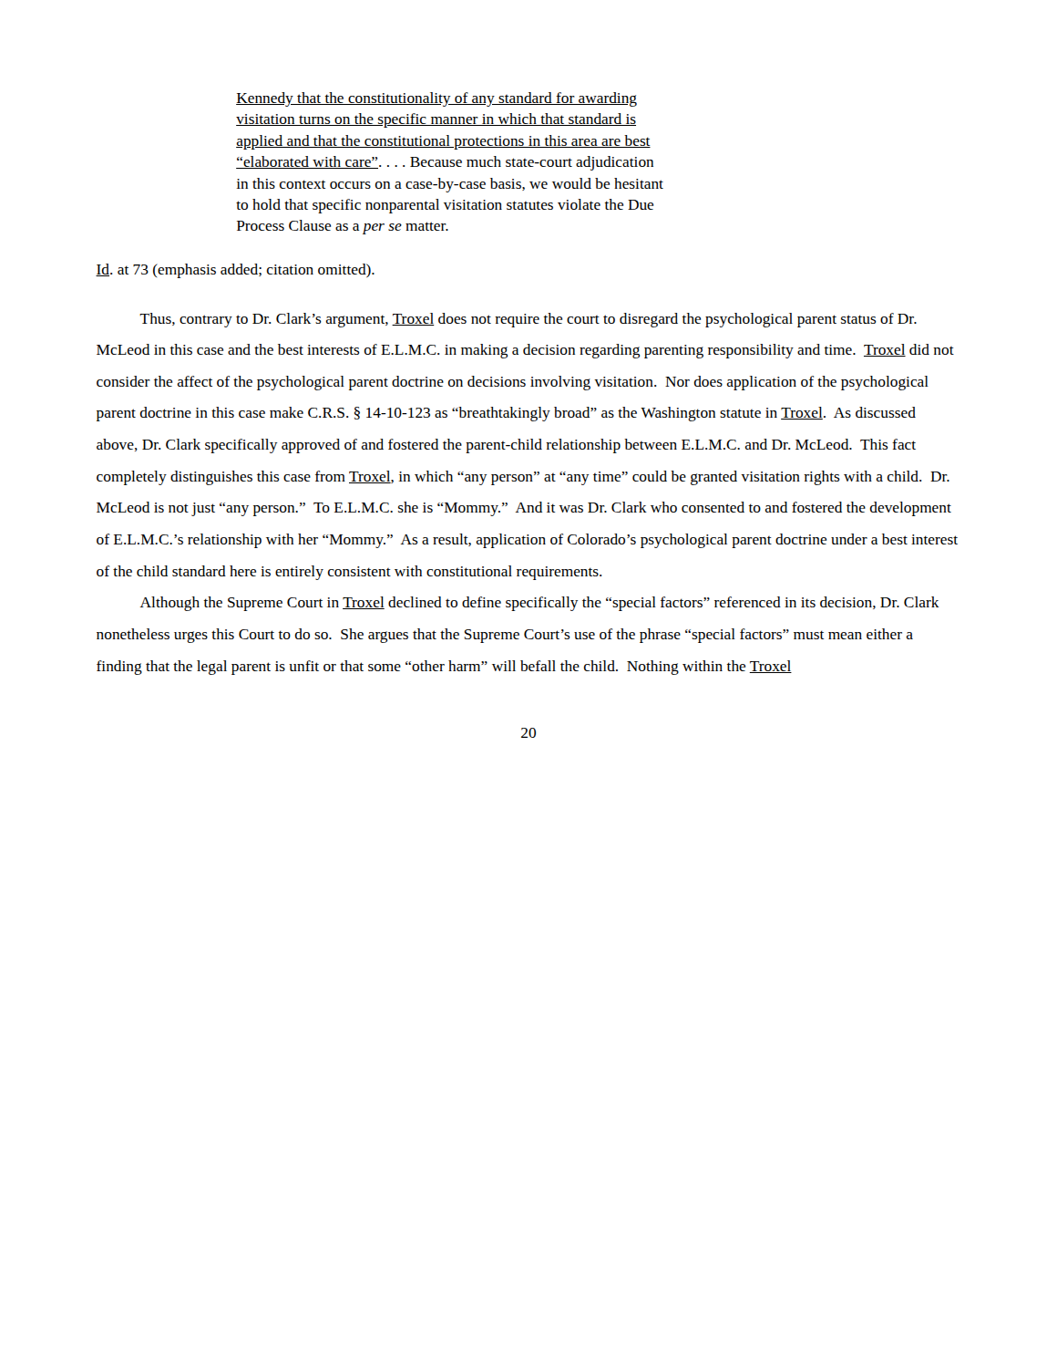Kennedy that the constitutionality of any standard for awarding
visitation turns on the specific manner in which that standard is
applied and that the constitutional protections in this area are best
“elaborated with care”. . . . Because much state-court adjudication
in this context occurs on a case-by-case basis, we would be hesitant
to hold that specific nonparental visitation statutes violate the Due
Process Clause as a per se matter.
Id. at 73 (emphasis added; citation omitted).
Thus, contrary to Dr. Clark’s argument, Troxel does not require the court to disregard the psychological parent status of Dr. McLeod in this case and the best interests of E.L.M.C. in making a decision regarding parenting responsibility and time. Troxel did not consider the affect of the psychological parent doctrine on decisions involving visitation. Nor does application of the psychological parent doctrine in this case make C.R.S. § 14-10-123 as “breathtakingly broad” as the Washington statute in Troxel. As discussed above, Dr. Clark specifically approved of and fostered the parent-child relationship between E.L.M.C. and Dr. McLeod. This fact completely distinguishes this case from Troxel, in which “any person” at “any time” could be granted visitation rights with a child. Dr. McLeod is not just “any person.” To E.L.M.C. she is “Mommy.” And it was Dr. Clark who consented to and fostered the development of E.L.M.C.’s relationship with her “Mommy.” As a result, application of Colorado’s psychological parent doctrine under a best interest of the child standard here is entirely consistent with constitutional requirements.
Although the Supreme Court in Troxel declined to define specifically the “special factors” referenced in its decision, Dr. Clark nonetheless urges this Court to do so. She argues that the Supreme Court’s use of the phrase “special factors” must mean either a finding that the legal parent is unfit or that some “other harm” will befall the child. Nothing within the Troxel
20